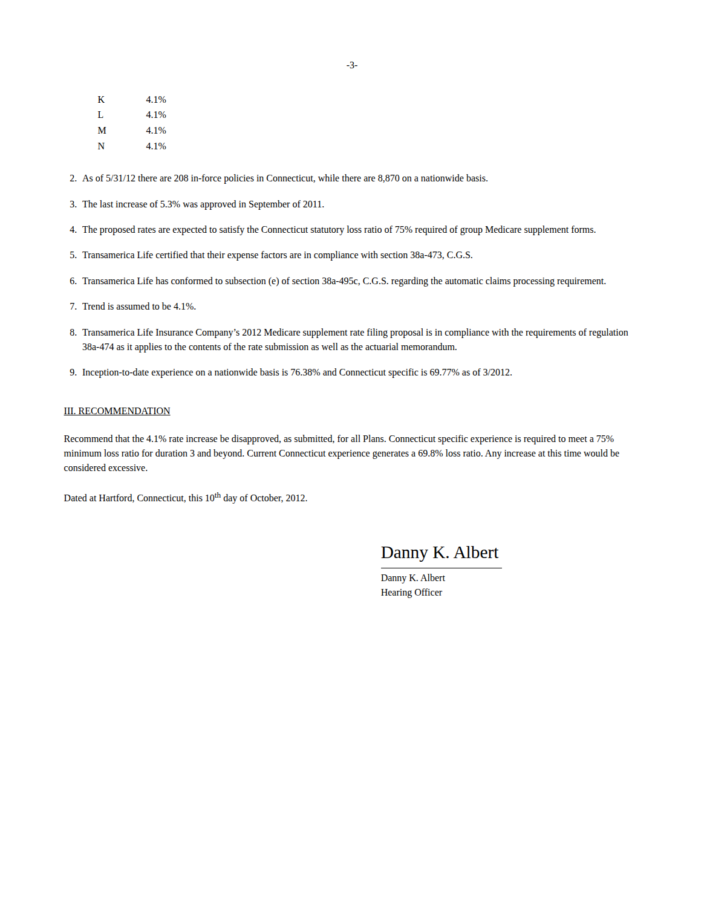-3-
| K | 4.1% |
| L | 4.1% |
| M | 4.1% |
| N | 4.1% |
As of 5/31/12 there are 208 in-force policies in Connecticut, while there are 8,870 on a nationwide basis.
The last increase of 5.3% was approved in September of 2011.
The proposed rates are expected to satisfy the Connecticut statutory loss ratio of 75% required of group Medicare supplement forms.
Transamerica Life certified that their expense factors are in compliance with section 38a-473, C.G.S.
Transamerica Life has conformed to subsection (e) of section 38a-495c, C.G.S. regarding the automatic claims processing requirement.
Trend is assumed to be 4.1%.
Transamerica Life Insurance Company’s 2012 Medicare supplement rate filing proposal is in compliance with the requirements of regulation 38a-474 as it applies to the contents of the rate submission as well as the actuarial memorandum.
Inception-to-date experience on a nationwide basis is 76.38% and Connecticut specific is 69.77% as of 3/2012.
III. RECOMMENDATION
Recommend that the 4.1% rate increase be disapproved, as submitted, for all Plans. Connecticut specific experience is required to meet a 75% minimum loss ratio for duration 3 and beyond. Current Connecticut experience generates a 69.8% loss ratio. Any increase at this time would be considered excessive.
Dated at Hartford, Connecticut, this 10th day of October, 2012.
Danny K. Albert Danny K. Albert Hearing Officer